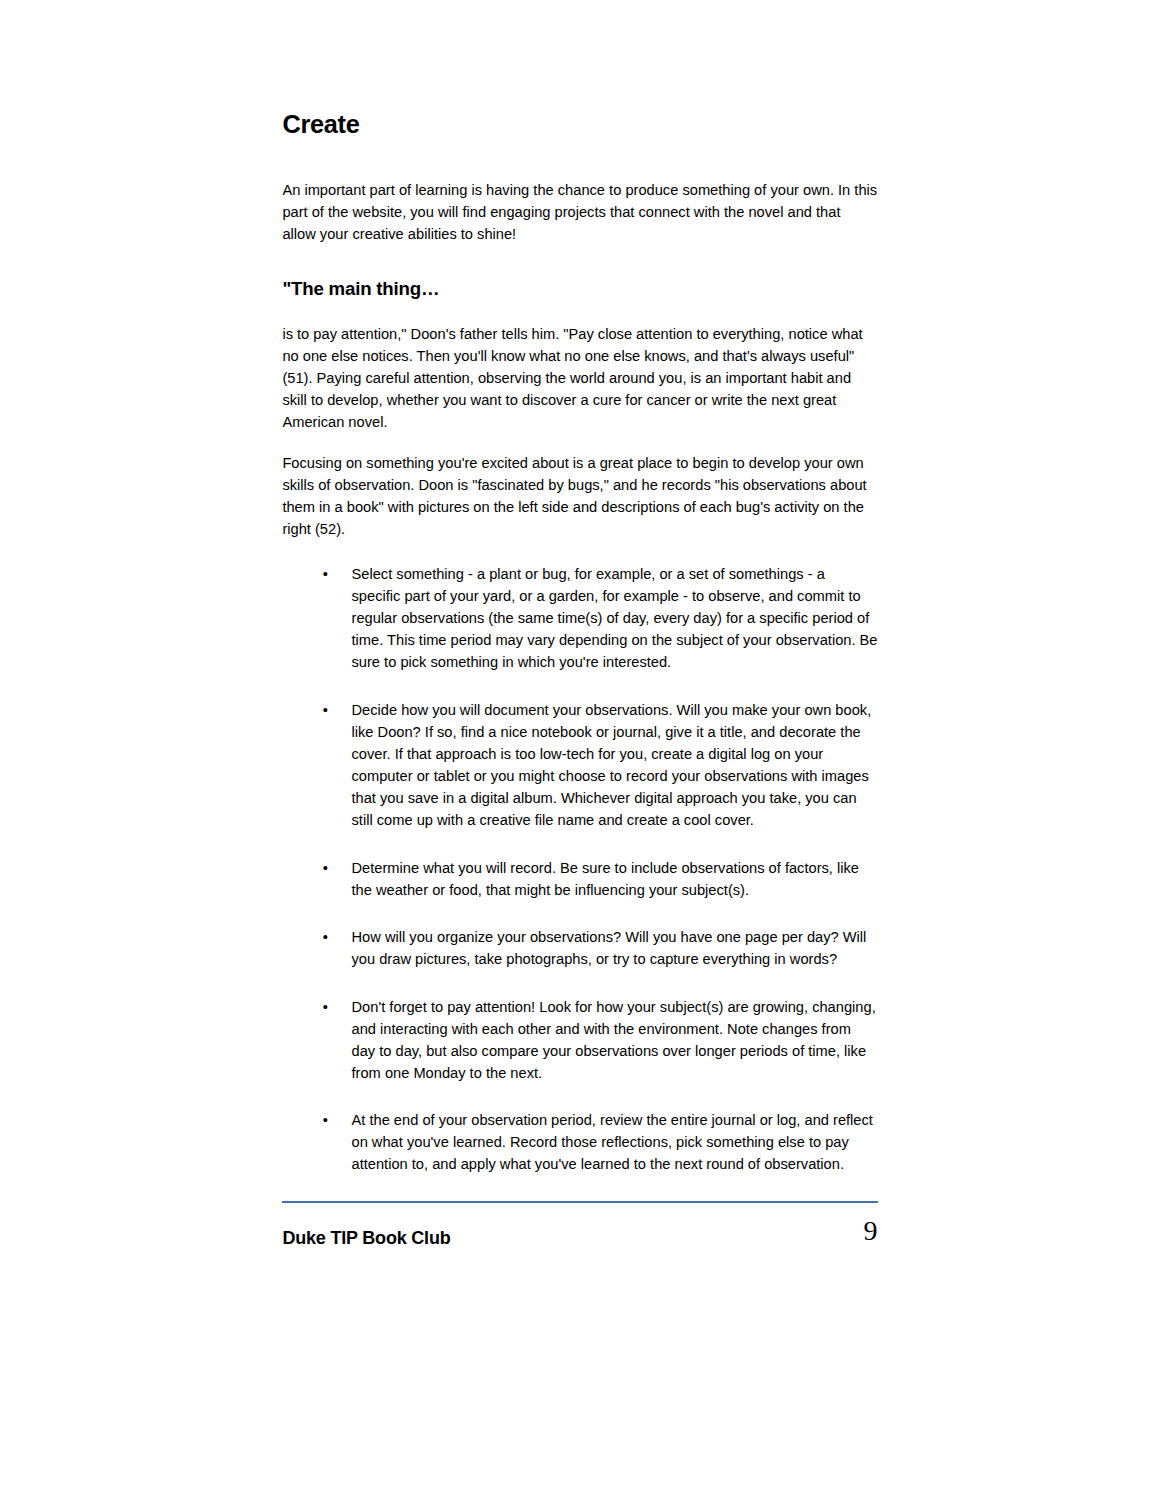Create
An important part of learning is having the chance to produce something of your own. In this part of the website, you will find engaging projects that connect with the novel and that allow your creative abilities to shine!
"The main thing…
is to pay attention," Doon's father tells him. "Pay close attention to everything, notice what no one else notices. Then you'll know what no one else knows, and that's always useful" (51). Paying careful attention, observing the world around you, is an important habit and skill to develop, whether you want to discover a cure for cancer or write the next great American novel.
Focusing on something you're excited about is a great place to begin to develop your own skills of observation. Doon is "fascinated by bugs," and he records "his observations about them in a book" with pictures on the left side and descriptions of each bug's activity on the right (52).
Select something - a plant or bug, for example, or a set of somethings - a specific part of your yard, or a garden, for example - to observe, and commit to regular observations (the same time(s) of day, every day) for a specific period of time. This time period may vary depending on the subject of your observation. Be sure to pick something in which you're interested.
Decide how you will document your observations. Will you make your own book, like Doon? If so, find a nice notebook or journal, give it a title, and decorate the cover. If that approach is too low-tech for you, create a digital log on your computer or tablet or you might choose to record your observations with images that you save in a digital album. Whichever digital approach you take, you can still come up with a creative file name and create a cool cover.
Determine what you will record. Be sure to include observations of factors, like the weather or food, that might be influencing your subject(s).
How will you organize your observations? Will you have one page per day? Will you draw pictures, take photographs, or try to capture everything in words?
Don't forget to pay attention! Look for how your subject(s) are growing, changing, and interacting with each other and with the environment. Note changes from day to day, but also compare your observations over longer periods of time, like from one Monday to the next.
At the end of your observation period, review the entire journal or log, and reflect on what you've learned. Record those reflections, pick something else to pay attention to, and apply what you've learned to the next round of observation.
Duke TIP Book Club
9